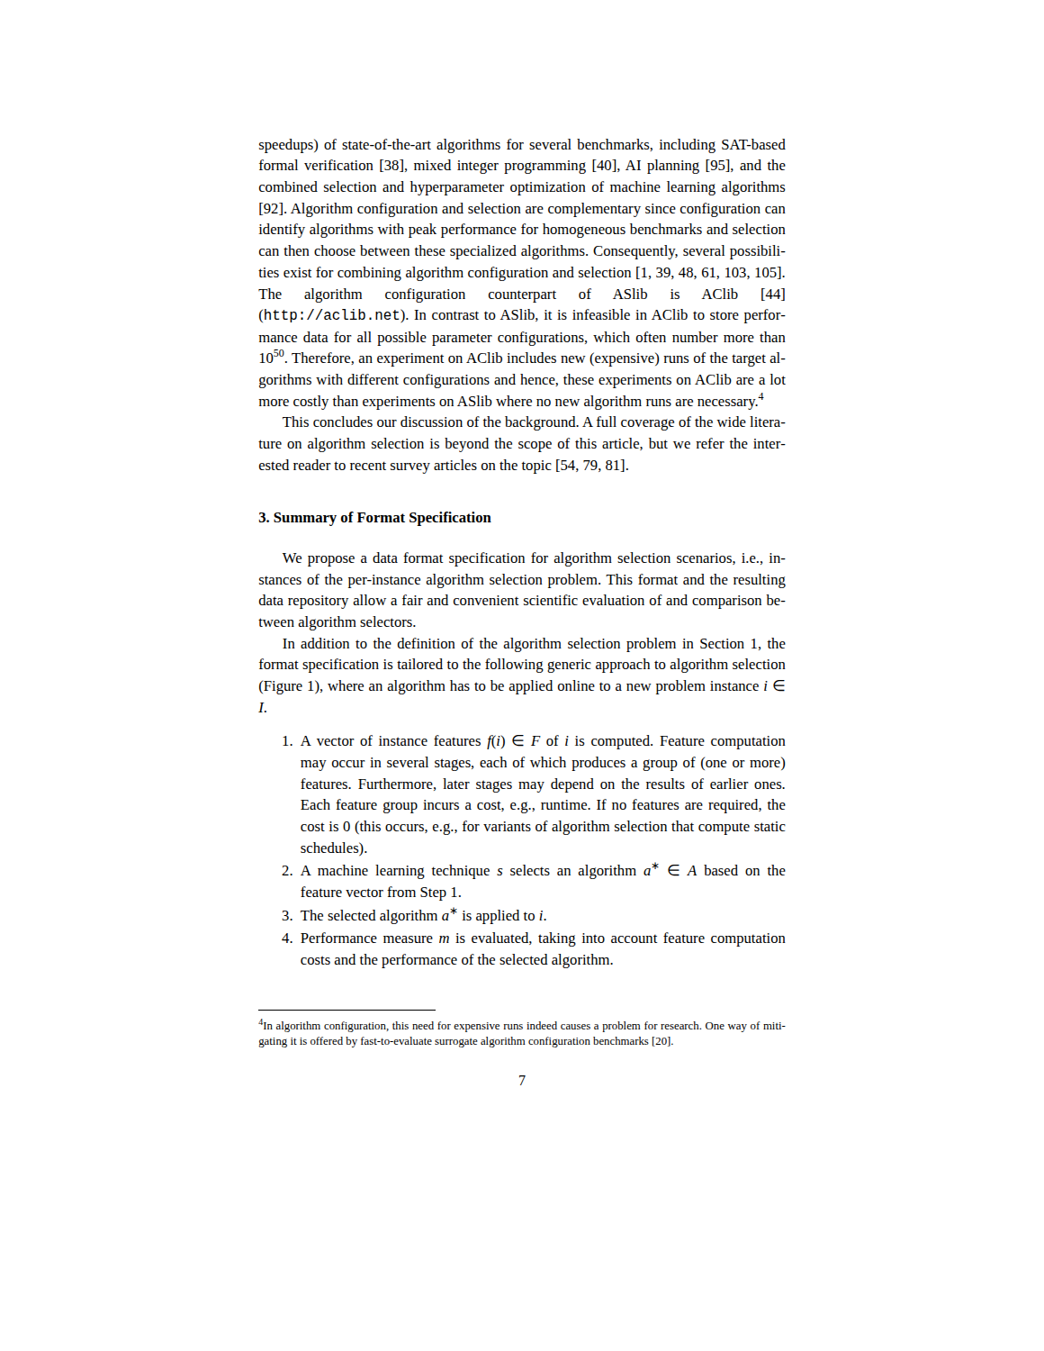speedups) of state-of-the-art algorithms for several benchmarks, including SAT-based formal verification [38], mixed integer programming [40], AI planning [95], and the combined selection and hyperparameter optimization of machine learning algorithms [92]. Algorithm configuration and selection are complementary since configuration can identify algorithms with peak performance for homogeneous benchmarks and selection can then choose between these specialized algorithms. Consequently, several possibilities exist for combining algorithm configuration and selection [1, 39, 48, 61, 103, 105]. The algorithm configuration counterpart of ASlib is AClib [44] (http://aclib.net). In contrast to ASlib, it is infeasible in AClib to store performance data for all possible parameter configurations, which often number more than 1050. Therefore, an experiment on AClib includes new (expensive) runs of the target algorithms with different configurations and hence, these experiments on AClib are a lot more costly than experiments on ASlib where no new algorithm runs are necessary.4
This concludes our discussion of the background. A full coverage of the wide literature on algorithm selection is beyond the scope of this article, but we refer the interested reader to recent survey articles on the topic [54, 79, 81].
3. Summary of Format Specification
We propose a data format specification for algorithm selection scenarios, i.e., instances of the per-instance algorithm selection problem. This format and the resulting data repository allow a fair and convenient scientific evaluation of and comparison between algorithm selectors.
In addition to the definition of the algorithm selection problem in Section 1, the format specification is tailored to the following generic approach to algorithm selection (Figure 1), where an algorithm has to be applied online to a new problem instance i ∈ I.
A vector of instance features f(i) ∈ F of i is computed. Feature computation may occur in several stages, each of which produces a group of (one or more) features. Furthermore, later stages may depend on the results of earlier ones. Each feature group incurs a cost, e.g., runtime. If no features are required, the cost is 0 (this occurs, e.g., for variants of algorithm selection that compute static schedules).
A machine learning technique s selects an algorithm a∗ ∈ A based on the feature vector from Step 1.
The selected algorithm a∗ is applied to i.
Performance measure m is evaluated, taking into account feature computation costs and the performance of the selected algorithm.
4In algorithm configuration, this need for expensive runs indeed causes a problem for research. One way of mitigating it is offered by fast-to-evaluate surrogate algorithm configuration benchmarks [20].
7